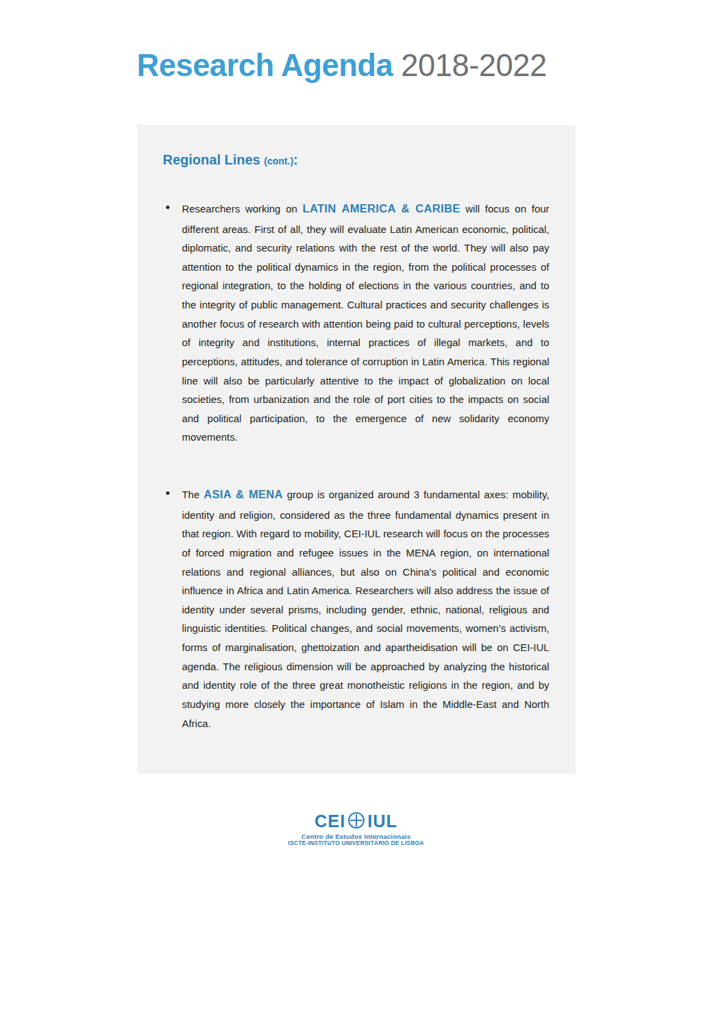Research Agenda 2018-2022
Regional Lines (cont.):
Researchers working on LATIN AMERICA & CARIBE will focus on four different areas. First of all, they will evaluate Latin American economic, political, diplomatic, and security relations with the rest of the world. They will also pay attention to the political dynamics in the region, from the political processes of regional integration, to the holding of elections in the various countries, and to the integrity of public management. Cultural practices and security challenges is another focus of research with attention being paid to cultural perceptions, levels of integrity and institutions, internal practices of illegal markets, and to perceptions, attitudes, and tolerance of corruption in Latin America. This regional line will also be particularly attentive to the impact of globalization on local societies, from urbanization and the role of port cities to the impacts on social and political participation, to the emergence of new solidarity economy movements.
The ASIA & MENA group is organized around 3 fundamental axes: mobility, identity and religion, considered as the three fundamental dynamics present in that region. With regard to mobility, CEI-IUL research will focus on the processes of forced migration and refugee issues in the MENA region, on international relations and regional alliances, but also on China's political and economic influence in Africa and Latin America. Researchers will also address the issue of identity under several prisms, including gender, ethnic, national, religious and linguistic identities. Political changes, and social movements, women’s activism, forms of marginalisation, ghettoization and apartheidisation will be on CEI-IUL agenda. The religious dimension will be approached by analyzing the historical and identity role of the three great monotheistic religions in the region, and by studying more closely the importance of Islam in the Middle-East and North Africa.
CEI IUL
Centro de Estudos Internacionais
ISCTE-INSTITUTO UNIVERSITÁRIO DE LISBOA